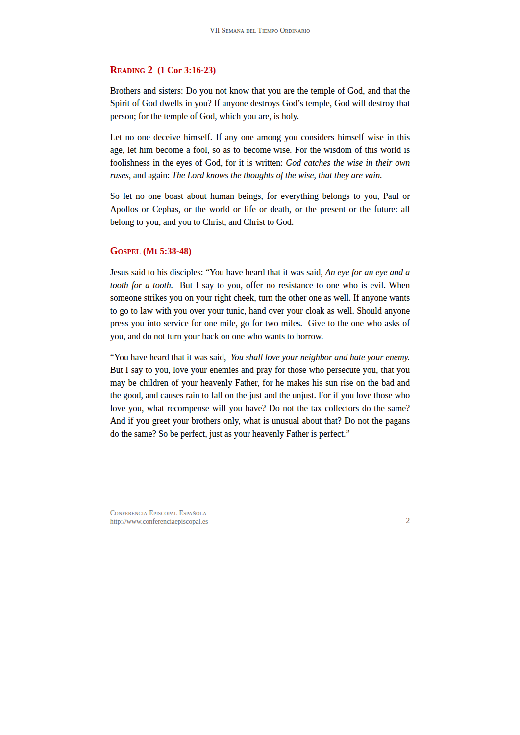VII Semana del Tiempo Ordinario
Reading 2 (1 Cor 3:16-23)
Brothers and sisters: Do you not know that you are the temple of God, and that the Spirit of God dwells in you? If anyone destroys God’s temple, God will destroy that person; for the temple of God, which you are, is holy.
Let no one deceive himself. If any one among you considers himself wise in this age, let him become a fool, so as to become wise. For the wisdom of this world is foolishness in the eyes of God, for it is written: God catches the wise in their own ruses, and again: The Lord knows the thoughts of the wise, that they are vain.
So let no one boast about human beings, for everything belongs to you, Paul or Apollos or Cephas, or the world or life or death, or the present or the future: all belong to you, and you to Christ, and Christ to God.
Gospel (Mt 5:38-48)
Jesus said to his disciples: “You have heard that it was said, An eye for an eye and a tooth for a tooth. But I say to you, offer no resistance to one who is evil. When someone strikes you on your right cheek, turn the other one as well. If anyone wants to go to law with you over your tunic, hand over your cloak as well. Should anyone press you into service for one mile, go for two miles. Give to the one who asks of you, and do not turn your back on one who wants to borrow.
“You have heard that it was said, You shall love your neighbor and hate your enemy. But I say to you, love your enemies and pray for those who persecute you, that you may be children of your heavenly Father, for he makes his sun rise on the bad and the good, and causes rain to fall on the just and the unjust. For if you love those who love you, what recompense will you have? Do not the tax collectors do the same? And if you greet your brothers only, what is unusual about that? Do not the pagans do the same? So be perfect, just as your heavenly Father is perfect.”
Conferencia Episcopal Española
http://www.conferenciaepiscopal.es
2